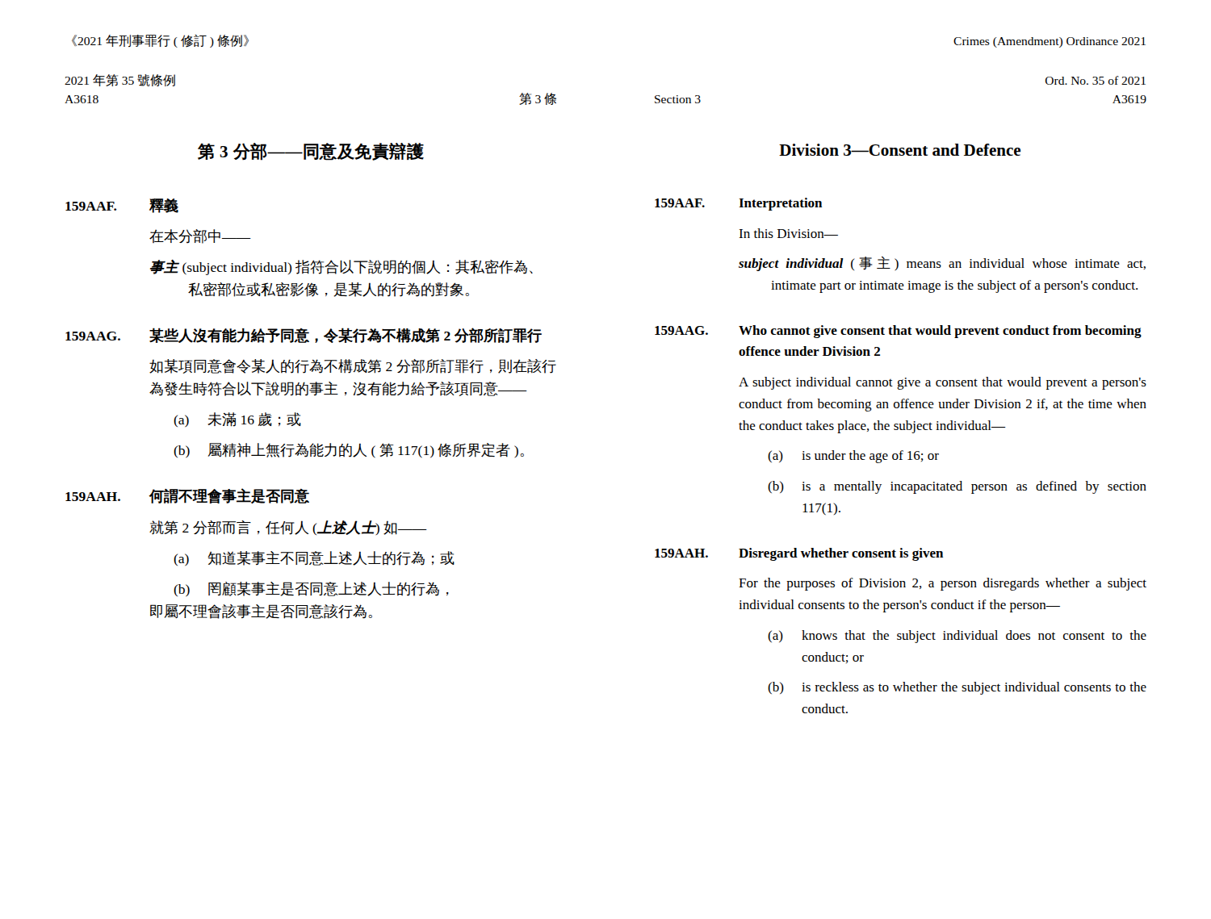《2021 年刑事罪行 ( 修訂 ) 條例》
2021 年第 35 號條例
A3618
第 3 條
第 3 分部——同意及免責辯護
159AAF.
釋義
在本分部中——
事主 (subject individual) 指符合以下說明的個人：其私密作為、私密部位或私密影像，是某人的行為的對象。
159AAG.
某些人沒有能力給予同意，令某行為不構成第 2 分部所訂罪行
如某項同意會令某人的行為不構成第 2 分部所訂罪行，則在該行為發生時符合以下說明的事主，沒有能力給予該項同意——
(a) 未滿 16 歲；或
(b) 屬精神上無行為能力的人 ( 第 117(1) 條所界定者 )。
159AAH.
何謂不理會事主是否同意
就第 2 分部而言，任何人 (上述人士) 如——
(a) 知道某事主不同意上述人士的行為；或
(b) 罔顧某事主是否同意上述人士的行為，
即屬不理會該事主是否同意該行為。
Crimes (Amendment) Ordinance 2021
Ord. No. 35 of 2021
Section 3
A3619
Division 3—Consent and Defence
159AAF.
Interpretation
In this Division—
subject individual (事主) means an individual whose intimate act, intimate part or intimate image is the subject of a person's conduct.
159AAG.
Who cannot give consent that would prevent conduct from becoming offence under Division 2
A subject individual cannot give a consent that would prevent a person's conduct from becoming an offence under Division 2 if, at the time when the conduct takes place, the subject individual—
(a) is under the age of 16; or
(b) is a mentally incapacitated person as defined by section 117(1).
159AAH.
Disregard whether consent is given
For the purposes of Division 2, a person disregards whether a subject individual consents to the person's conduct if the person—
(a) knows that the subject individual does not consent to the conduct; or
(b) is reckless as to whether the subject individual consents to the conduct.